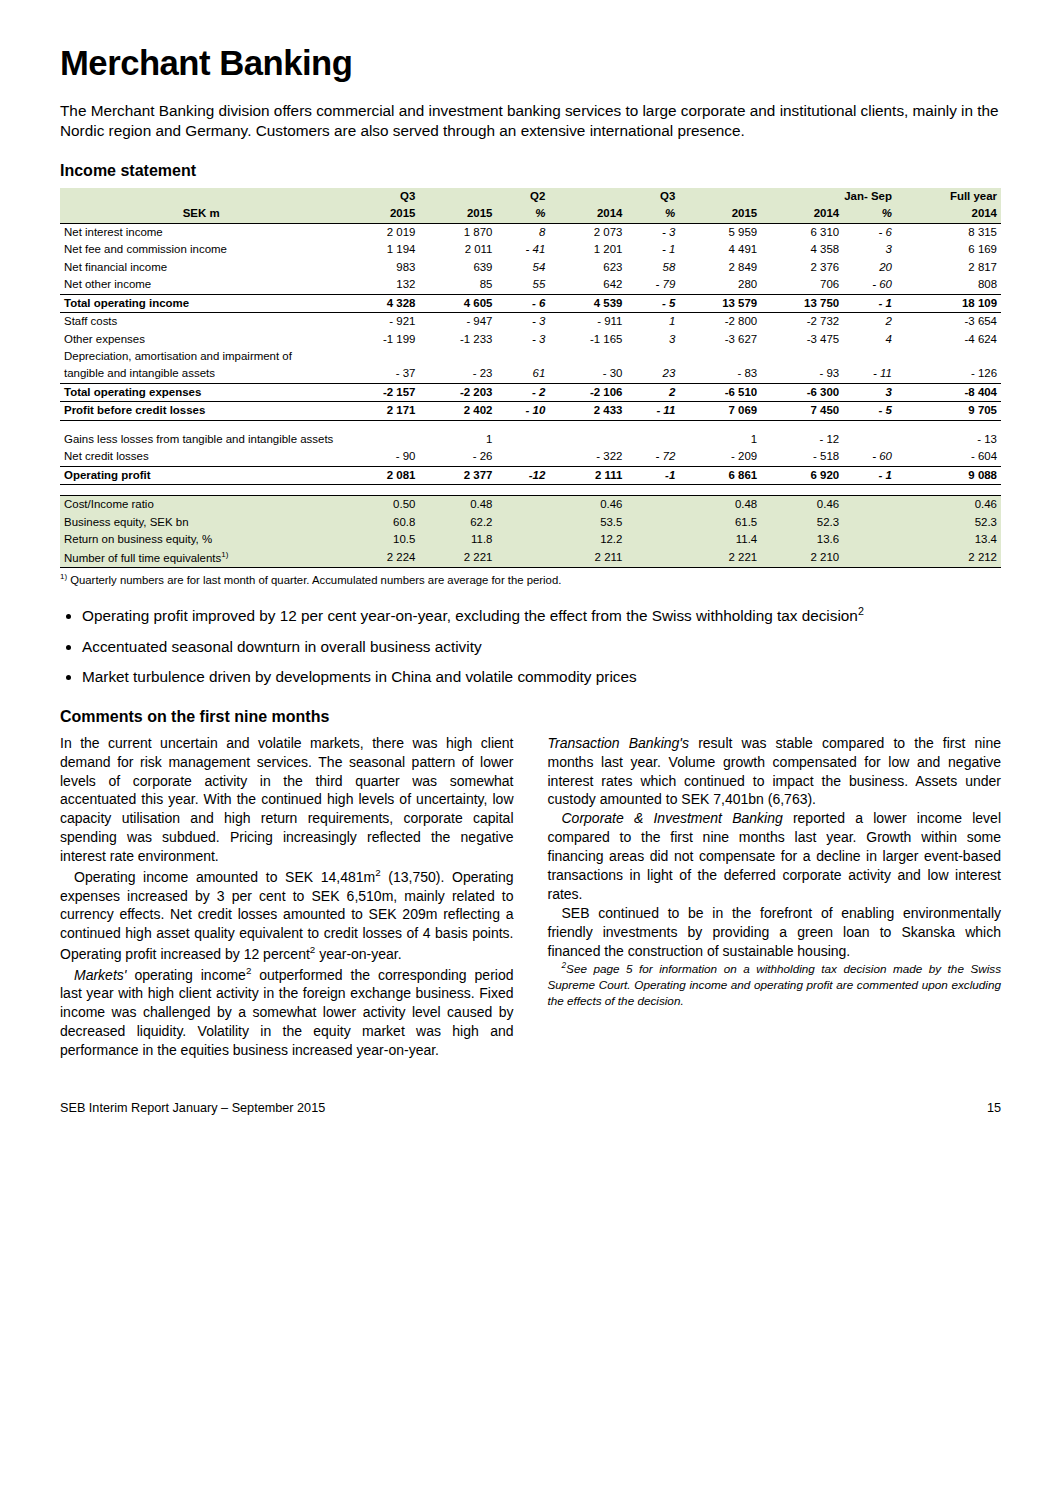Merchant Banking
The Merchant Banking division offers commercial and investment banking services to large corporate and institutional clients, mainly in the Nordic region and Germany. Customers are also served through an extensive international presence.
Income statement
| | Q3 | Q2 | Q3 | Jan- Sep | Full year |
| --- | --- | --- | --- | --- | --- |
| SEK m | 2015 | 2015 | % | 2014 | % | 2015 | 2014 | % | 2014 |
| Net interest income | 2 019 | 1 870 | 8 | 2 073 | - 3 | 5 959 | 6 310 | - 6 | 8 315 |
| Net fee and commission income | 1 194 | 2 011 | - 41 | 1 201 | - 1 | 4 491 | 4 358 | 3 | 6 169 |
| Net financial income | 983 | 639 | 54 | 623 | 58 | 2 849 | 2 376 | 20 | 2 817 |
| Net other income | 132 | 85 | 55 | 642 | - 79 | 280 | 706 | - 60 | 808 |
| Total operating income | 4 328 | 4 605 | - 6 | 4 539 | - 5 | 13 579 | 13 750 | - 1 | 18 109 |
| Staff costs | - 921 | - 947 | - 3 | - 911 | 1 | -2 800 | -2 732 | 2 | -3 654 |
| Other expenses | -1 199 | -1 233 | - 3 | -1 165 | 3 | -3 627 | -3 475 | 4 | -4 624 |
| Depreciation, amortisation and impairment of | | | | | | | | | |
| tangible and intangible assets | - 37 | - 23 | 61 | - 30 | 23 | - 83 | - 93 | - 11 | - 126 |
| Total operating expenses | -2 157 | -2 203 | - 2 | -2 106 | 2 | -6 510 | -6 300 | 3 | -8 404 |
| Profit before credit losses | 2 171 | 2 402 | - 10 | 2 433 | - 11 | 7 069 | 7 450 | - 5 | 9 705 |
| Gains less losses from tangible and intangible assets | | 1 | | | | 1 | - 12 | | - 13 |
| Net credit losses | - 90 | - 26 | | - 322 | - 72 | - 209 | - 518 | - 60 | - 604 |
| Operating profit | 2 081 | 2 377 | -12 | 2 111 | -1 | 6 861 | 6 920 | - 1 | 9 088 |
| Cost/Income ratio | 0.50 | 0.48 | | 0.46 | | 0.48 | 0.46 | | 0.46 |
| Business equity, SEK bn | 60.8 | 62.2 | | 53.5 | | 61.5 | 52.3 | | 52.3 |
| Return on business equity, % | 10.5 | 11.8 | | 12.2 | | 11.4 | 13.6 | | 13.4 |
| Number of full time equivalents 1) | 2 224 | 2 221 | | 2 211 | | 2 221 | 2 210 | | 2 212 |
1) Quarterly numbers are for last month of quarter. Accumulated numbers are average for the period.
Operating profit improved by 12 per cent year-on-year, excluding the effect from the Swiss withholding tax decision2
Accentuated seasonal downturn in overall business activity
Market turbulence driven by developments in China and volatile commodity prices
Comments on the first nine months
In the current uncertain and volatile markets, there was high client demand for risk management services. The seasonal pattern of lower levels of corporate activity in the third quarter was somewhat accentuated this year. With the continued high levels of uncertainty, low capacity utilisation and high return requirements, corporate capital spending was subdued. Pricing increasingly reflected the negative interest rate environment.
Operating income amounted to SEK 14,481m2 (13,750). Operating expenses increased by 3 per cent to SEK 6,510m, mainly related to currency effects. Net credit losses amounted to SEK 209m reflecting a continued high asset quality equivalent to credit losses of 4 basis points. Operating profit increased by 12 percent2 year-on-year.
Markets' operating income2 outperformed the corresponding period last year with high client activity in the foreign exchange business. Fixed income was challenged by a somewhat lower activity level caused by decreased liquidity. Volatility in the equity market was high and performance in the equities business increased year-on-year.
Transaction Banking's result was stable compared to the first nine months last year. Volume growth compensated for low and negative interest rates which continued to impact the business. Assets under custody amounted to SEK 7,401bn (6,763).
Corporate & Investment Banking reported a lower income level compared to the first nine months last year. Growth within some financing areas did not compensate for a decline in larger event-based transactions in light of the deferred corporate activity and low interest rates.
SEB continued to be in the forefront of enabling environmentally friendly investments by providing a green loan to Skanska which financed the construction of sustainable housing.
2See page 5 for information on a withholding tax decision made by the Swiss Supreme Court. Operating income and operating profit are commented upon excluding the effects of the decision.
SEB Interim Report January – September 2015 15